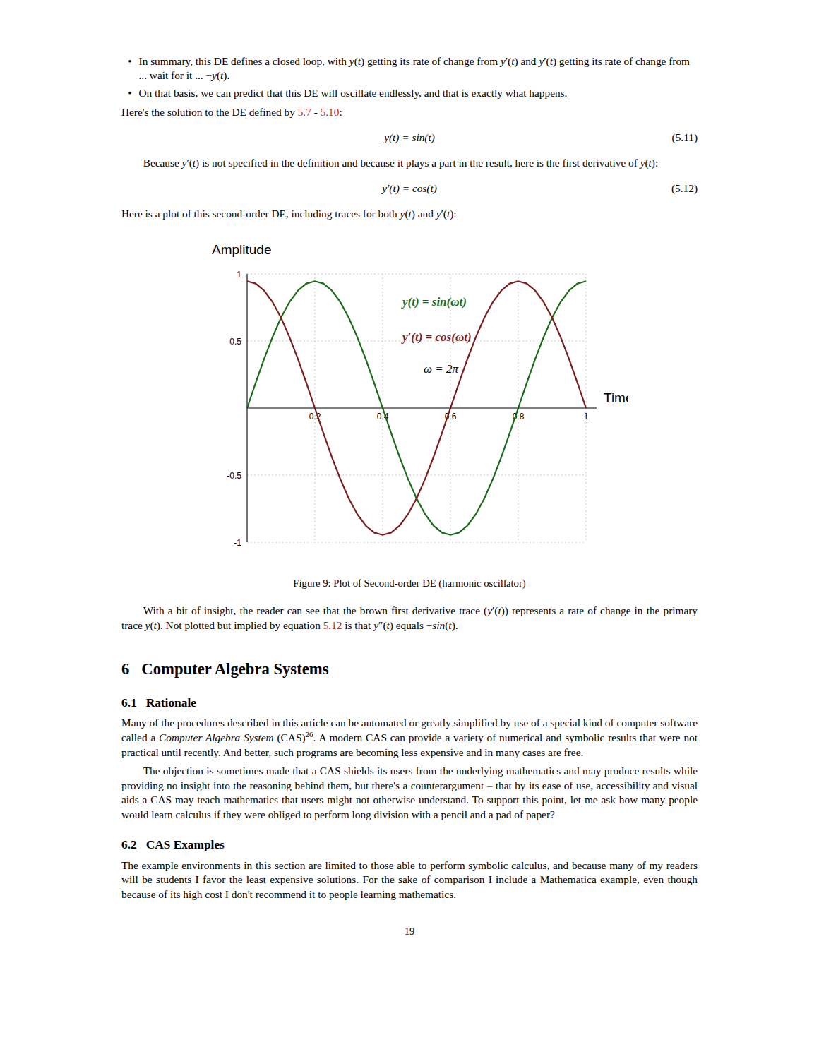In summary, this DE defines a closed loop, with y(t) getting its rate of change from y′(t) and y′(t) getting its rate of change from ... wait for it ... −y(t).
On that basis, we can predict that this DE will oscillate endlessly, and that is exactly what happens.
Here's the solution to the DE defined by 5.7 - 5.10:
y(t) = sin(t) (5.11)
Because y′(t) is not specified in the definition and because it plays a part in the result, here is the first derivative of y(t):
y′(t) = cos(t) (5.12)
Here is a plot of this second-order DE, including traces for both y(t) and y′(t):
Amplitude 1 0.5 -0.5 -1 0.2 0.4 0.6 0.8 1 Time y(t) = sin(ωt) y′(t) = cos(ωt) ω = 2π
Figure 9: Plot of Second-order DE (harmonic oscillator)
With a bit of insight, the reader can see that the brown first derivative trace (y′(t)) represents a rate of change in the primary trace y(t). Not plotted but implied by equation 5.12 is that y″(t) equals −sin(t).
6 Computer Algebra Systems
6.1 Rationale
Many of the procedures described in this article can be automated or greatly simplified by use of a special kind of computer software called a Computer Algebra System (CAS)26. A modern CAS can provide a variety of numerical and symbolic results that were not practical until recently. And better, such programs are becoming less expensive and in many cases are free.
The objection is sometimes made that a CAS shields its users from the underlying mathematics and may produce results while providing no insight into the reasoning behind them, but there's a counterargument – that by its ease of use, accessibility and visual aids a CAS may teach mathematics that users might not otherwise understand. To support this point, let me ask how many people would learn calculus if they were obliged to perform long division with a pencil and a pad of paper?
6.2 CAS Examples
The example environments in this section are limited to those able to perform symbolic calculus, and because many of my readers will be students I favor the least expensive solutions. For the sake of comparison I include a Mathematica example, even though because of its high cost I don't recommend it to people learning mathematics.
19